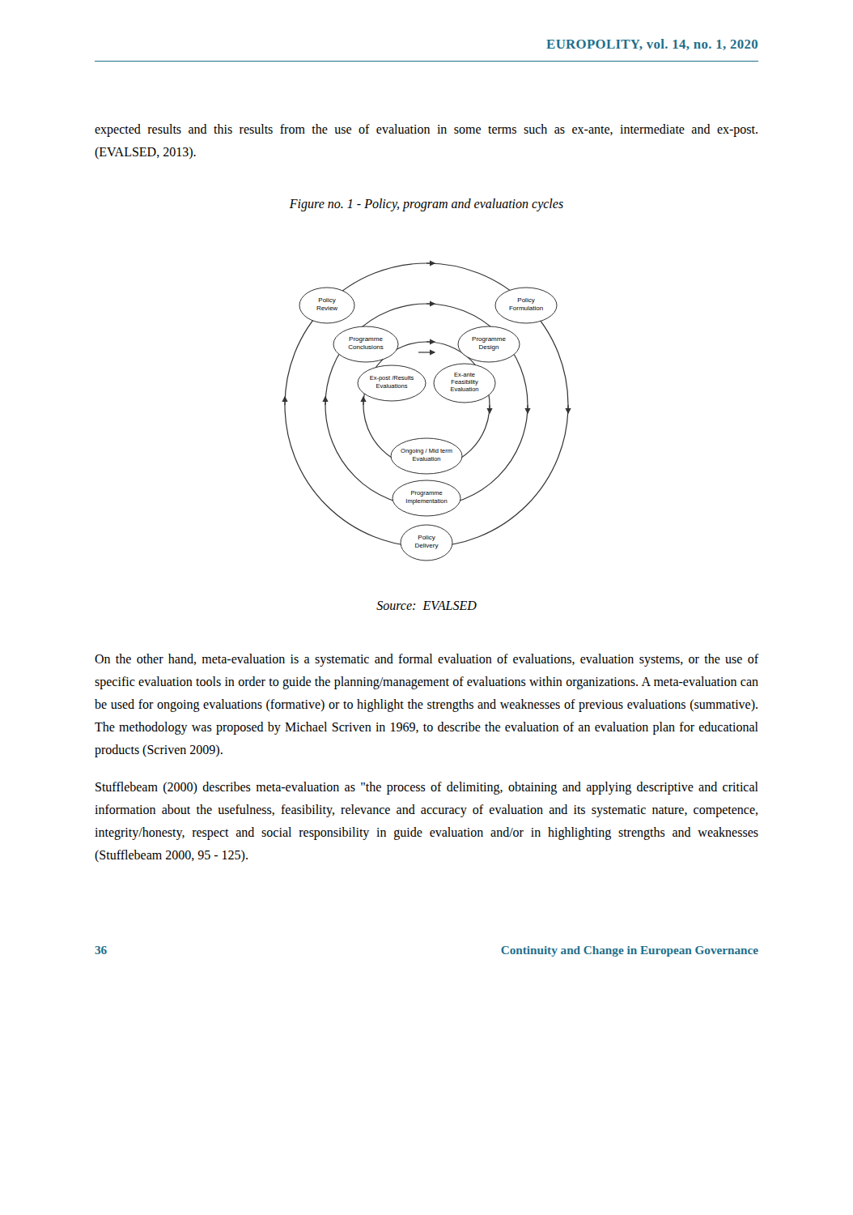EUROPOLITY, vol. 14, no. 1, 2020
expected results and this results from the use of evaluation in some terms such as ex-ante, intermediate and ex-post. (EVALSED, 2013).
Figure no. 1 - Policy, program and evaluation cycles
Policy Review Policy Formulation Programme Conclusions Programme Design Ex-post /Results Evaluations Ex-ante Feasibility Evaluation Ongoing / Mid term Evaluation Programme Implementation Policy Delivery
Source: EVALSED
On the other hand, meta-evaluation is a systematic and formal evaluation of evaluations, evaluation systems, or the use of specific evaluation tools in order to guide the planning/management of evaluations within organizations. A meta-evaluation can be used for ongoing evaluations (formative) or to highlight the strengths and weaknesses of previous evaluations (summative). The methodology was proposed by Michael Scriven in 1969, to describe the evaluation of an evaluation plan for educational products (Scriven 2009).
Stufflebeam (2000) describes meta-evaluation as "the process of delimiting, obtaining and applying descriptive and critical information about the usefulness, feasibility, relevance and accuracy of evaluation and its systematic nature, competence, integrity/honesty, respect and social responsibility in guide evaluation and/or in highlighting strengths and weaknesses (Stufflebeam 2000, 95 - 125).
36 Continuity and Change in European Governance